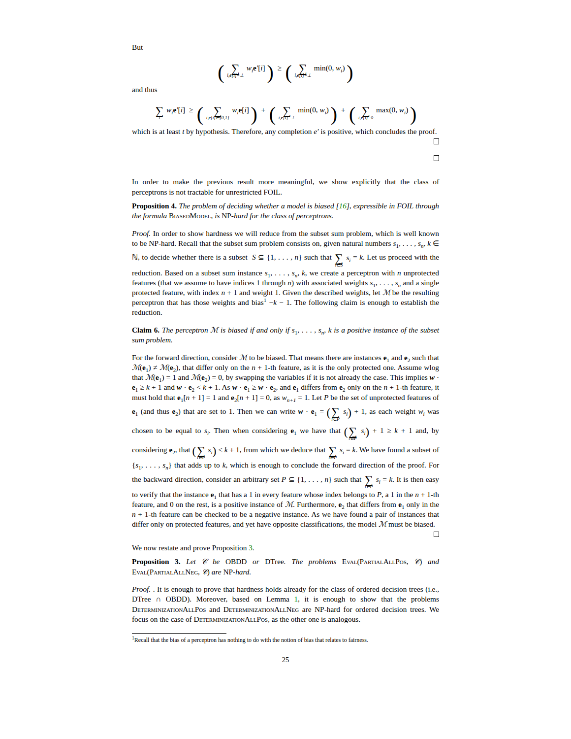But
( ∑i,e[i]=⊥ wi e′[i] ) ≥ ( ∑i,e[i]=⊥ min(0, wi) )
and thus
∑i wi e′[i] ≥ ( ∑i,e[i]∈{0,1} wi e[i] ) + ( ∑i,e[i]=⊥ min(0, wi) ) + ( ∑i,e[i]=◊ max(0, wi) )
which is at least t by hypothesis. Therefore, any completion e′ is positive, which concludes the proof.
In order to make the previous result more meaningful, we show explicitly that the class of perceptrons is not tractable for unrestricted FOIL.
Proposition 4. The problem of deciding whether a model is biased [16], expressible in FOIL through the formula BiasedModel, is NP-hard for the class of perceptrons.
Proof. In order to show hardness we will reduce from the subset sum problem, which is well known to be NP-hard. Recall that the subset sum problem consists on, given natural numbers s1, . . . , sn, k ∈ ℕ, to decide whether there is a subset S ⊆ {1, . . . , n} such that ∑i∈S si = k. Let us proceed with the reduction. Based on a subset sum instance s1, . . . , sn, k, we create a perceptron with n unprotected features (that we assume to have indices 1 through n) with associated weights s1, . . . , sn and a single protected feature, with index n + 1 and weight 1. Given the described weights, let ℳ be the resulting perceptron that has those weights and bias1 −k − 1. The following claim is enough to establish the reduction.
Claim 6. The perceptron ℳ is biased if and only if s1, . . . , sn, k is a positive instance of the subset sum problem.
For the forward direction, consider ℳ to be biased. That means there are instances e1 and e2 such that ℳ(e1) ≠ ℳ(e2), that differ only on the n + 1-th feature, as it is the only protected one. Assume wlog that ℳ(e1) = 1 and ℳ(e2) = 0, by swapping the variables if it is not already the case. This implies w · e1 ≥ k + 1 and w · e2 < k + 1. As w · e1 ≥ w · e2, and e1 differs from e2 only on the n + 1-th feature, it must hold that e1[n + 1] = 1 and e2[n + 1] = 0, as wn+1 = 1. Let P be the set of unprotected features of e1 (and thus e2) that are set to 1. Then we can write w · e1 = ( ∑i∈P si) + 1, as each weight wi was chosen to be equal to si. Then when considering e1 we have that ( ∑i∈P si) + 1 ≥ k + 1 and, by considering e2, that ( ∑i∈P si) < k + 1, from which we deduce that ∑i∈P si = k. We have found a subset of {s1, . . . , sn} that adds up to k, which is enough to conclude the forward direction of the proof. For the backward direction, consider an arbitrary set P ⊆ {1, . . . , n} such that ∑i∈P si = k. It is then easy to verify that the instance e1 that has a 1 in every feature whose index belongs to P, a 1 in the n + 1-th feature, and 0 on the rest, is a positive instance of ℳ. Furthermore, e2 that differs from e1 only in the n + 1-th feature can be checked to be a negative instance. As we have found a pair of instances that differ only on protected features, and yet have opposite classifications, the model ℳ must be biased.
We now restate and prove Proposition 3.
Proposition 3. Let 𝒞 be OBDD or DTree. The problems Eval(PartialAllPos, 𝒞) and Eval(PartialAllNeg, 𝒞) are NP-hard.
Proof. . It is enough to prove that hardness holds already for the class of ordered decision trees (i.e., DTree ∩ OBDD). Moreover, based on Lemma 1, it is enough to show that the problems DeterminizationAllPos and DeterminizationAllNeg are NP-hard for ordered decision trees. We focus on the case of DeterminizationAllPos, as the other one is analogous.
1Recall that the bias of a perceptron has nothing to do with the notion of bias that relates to fairness.
25